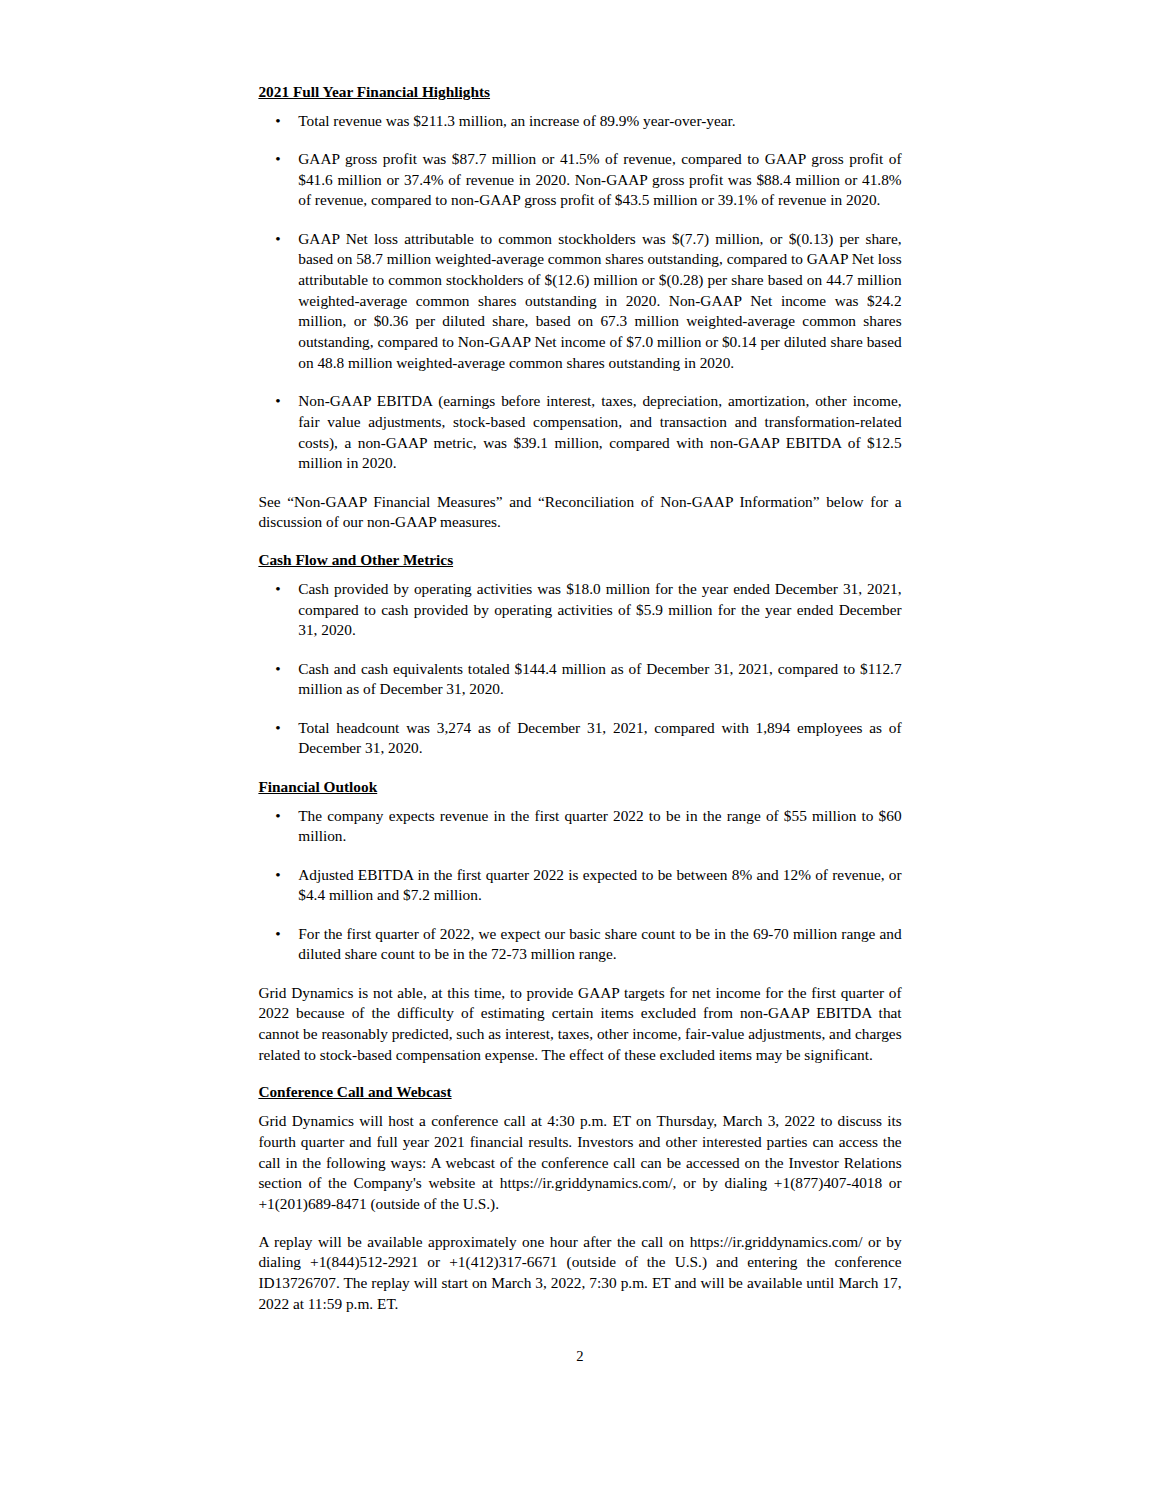2021 Full Year Financial Highlights
Total revenue was $211.3 million, an increase of 89.9% year-over-year.
GAAP gross profit was $87.7 million or 41.5% of revenue, compared to GAAP gross profit of $41.6 million or 37.4% of revenue in 2020. Non-GAAP gross profit was $88.4 million or 41.8% of revenue, compared to non-GAAP gross profit of $43.5 million or 39.1% of revenue in 2020.
GAAP Net loss attributable to common stockholders was $(7.7) million, or $(0.13) per share, based on 58.7 million weighted-average common shares outstanding, compared to GAAP Net loss attributable to common stockholders of $(12.6) million or $(0.28) per share based on 44.7 million weighted-average common shares outstanding in 2020. Non-GAAP Net income was $24.2 million, or $0.36 per diluted share, based on 67.3 million weighted-average common shares outstanding, compared to Non-GAAP Net income of $7.0 million or $0.14 per diluted share based on 48.8 million weighted-average common shares outstanding in 2020.
Non-GAAP EBITDA (earnings before interest, taxes, depreciation, amortization, other income, fair value adjustments, stock-based compensation, and transaction and transformation-related costs), a non-GAAP metric, was $39.1 million, compared with non-GAAP EBITDA of $12.5 million in 2020.
See “Non-GAAP Financial Measures” and “Reconciliation of Non-GAAP Information” below for a discussion of our non-GAAP measures.
Cash Flow and Other Metrics
Cash provided by operating activities was $18.0 million for the year ended December 31, 2021, compared to cash provided by operating activities of $5.9 million for the year ended December 31, 2020.
Cash and cash equivalents totaled $144.4 million as of December 31, 2021, compared to $112.7 million as of December 31, 2020.
Total headcount was 3,274 as of December 31, 2021, compared with 1,894 employees as of December 31, 2020.
Financial Outlook
The company expects revenue in the first quarter 2022 to be in the range of $55 million to $60 million.
Adjusted EBITDA in the first quarter 2022 is expected to be between 8% and 12% of revenue, or $4.4 million and $7.2 million.
For the first quarter of 2022, we expect our basic share count to be in the 69-70 million range and diluted share count to be in the 72-73 million range.
Grid Dynamics is not able, at this time, to provide GAAP targets for net income for the first quarter of 2022 because of the difficulty of estimating certain items excluded from non-GAAP EBITDA that cannot be reasonably predicted, such as interest, taxes, other income, fair-value adjustments, and charges related to stock-based compensation expense. The effect of these excluded items may be significant.
Conference Call and Webcast
Grid Dynamics will host a conference call at 4:30 p.m. ET on Thursday, March 3, 2022 to discuss its fourth quarter and full year 2021 financial results. Investors and other interested parties can access the call in the following ways: A webcast of the conference call can be accessed on the Investor Relations section of the Company's website at https://ir.griddynamics.com/, or by dialing +1(877)407-4018 or +1(201)689-8471 (outside of the U.S.).
A replay will be available approximately one hour after the call on https://ir.griddynamics.com/ or by dialing +1(844)512-2921 or +1(412)317-6671 (outside of the U.S.) and entering the conference ID13726707. The replay will start on March 3, 2022, 7:30 p.m. ET and will be available until March 17, 2022 at 11:59 p.m. ET.
2